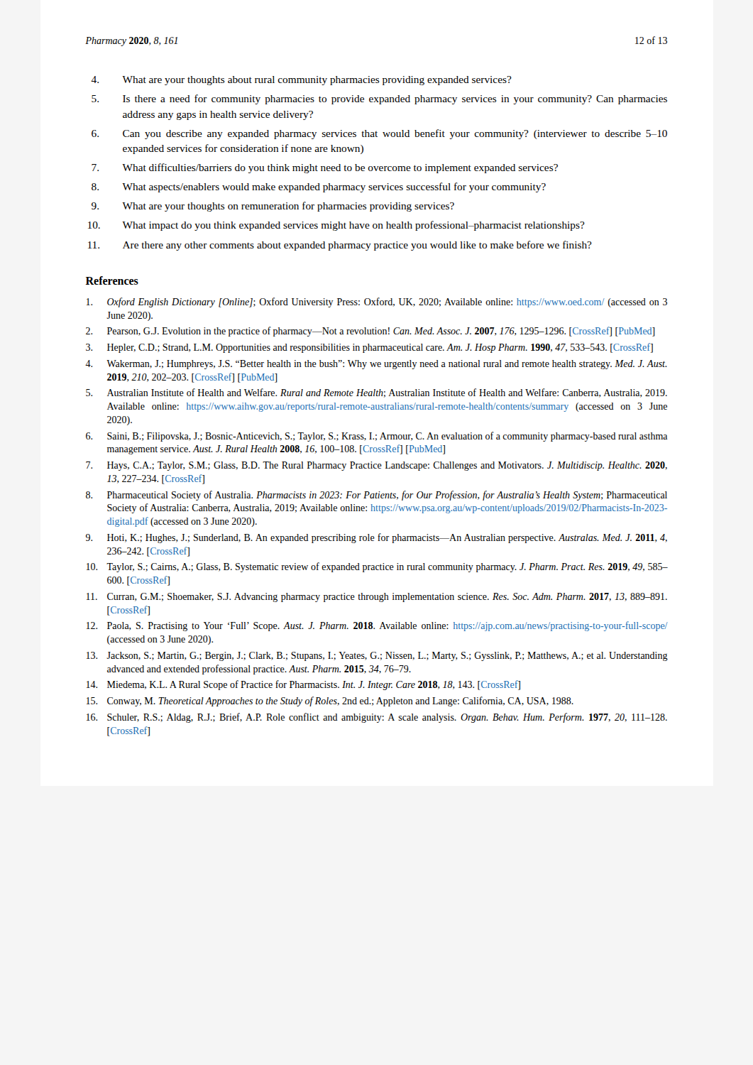Pharmacy 2020, 8, 161 12 of 13
What are your thoughts about rural community pharmacies providing expanded services?
Is there a need for community pharmacies to provide expanded pharmacy services in your community? Can pharmacies address any gaps in health service delivery?
Can you describe any expanded pharmacy services that would benefit your community? (interviewer to describe 5–10 expanded services for consideration if none are known)
What difficulties/barriers do you think might need to be overcome to implement expanded services?
What aspects/enablers would make expanded pharmacy services successful for your community?
What are your thoughts on remuneration for pharmacies providing services?
What impact do you think expanded services might have on health professional–pharmacist relationships?
Are there any other comments about expanded pharmacy practice you would like to make before we finish?
References
Oxford English Dictionary [Online]; Oxford University Press: Oxford, UK, 2020; Available online: https://www.oed.com/ (accessed on 3 June 2020).
Pearson, G.J. Evolution in the practice of pharmacy—Not a revolution! Can. Med. Assoc. J. 2007, 176, 1295–1296. [CrossRef] [PubMed]
Hepler, C.D.; Strand, L.M. Opportunities and responsibilities in pharmaceutical care. Am. J. Hosp Pharm. 1990, 47, 533–543. [CrossRef]
Wakerman, J.; Humphreys, J.S. “Better health in the bush”: Why we urgently need a national rural and remote health strategy. Med. J. Aust. 2019, 210, 202–203. [CrossRef] [PubMed]
Australian Institute of Health and Welfare. Rural and Remote Health; Australian Institute of Health and Welfare: Canberra, Australia, 2019. Available online: https://www.aihw.gov.au/reports/rural-remote-australians/rural-remote-health/contents/summary (accessed on 3 June 2020).
Saini, B.; Filipovska, J.; Bosnic-Anticevich, S.; Taylor, S.; Krass, I.; Armour, C. An evaluation of a community pharmacy-based rural asthma management service. Aust. J. Rural Health 2008, 16, 100–108. [CrossRef] [PubMed]
Hays, C.A.; Taylor, S.M.; Glass, B.D. The Rural Pharmacy Practice Landscape: Challenges and Motivators. J. Multidiscip. Healthc. 2020, 13, 227–234. [CrossRef]
Pharmaceutical Society of Australia. Pharmacists in 2023: For Patients, for Our Profession, for Australia’s Health System; Pharmaceutical Society of Australia: Canberra, Australia, 2019; Available online: https://www.psa.org.au/wp-content/uploads/2019/02/Pharmacists-In-2023-digital.pdf (accessed on 3 June 2020).
Hoti, K.; Hughes, J.; Sunderland, B. An expanded prescribing role for pharmacists—An Australian perspective. Australas. Med. J. 2011, 4, 236–242. [CrossRef]
Taylor, S.; Cairns, A.; Glass, B. Systematic review of expanded practice in rural community pharmacy. J. Pharm. Pract. Res. 2019, 49, 585–600. [CrossRef]
Curran, G.M.; Shoemaker, S.J. Advancing pharmacy practice through implementation science. Res. Soc. Adm. Pharm. 2017, 13, 889–891. [CrossRef]
Paola, S. Practising to Your ‘Full’ Scope. Aust. J. Pharm. 2018. Available online: https://ajp.com.au/news/practising-to-your-full-scope/ (accessed on 3 June 2020).
Jackson, S.; Martin, G.; Bergin, J.; Clark, B.; Stupans, I.; Yeates, G.; Nissen, L.; Marty, S.; Gysslink, P.; Matthews, A.; et al. Understanding advanced and extended professional practice. Aust. Pharm. 2015, 34, 76–79.
Miedema, K.L. A Rural Scope of Practice for Pharmacists. Int. J. Integr. Care 2018, 18, 143. [CrossRef]
Conway, M. Theoretical Approaches to the Study of Roles, 2nd ed.; Appleton and Lange: California, CA, USA, 1988.
Schuler, R.S.; Aldag, R.J.; Brief, A.P. Role conflict and ambiguity: A scale analysis. Organ. Behav. Hum. Perform. 1977, 20, 111–128. [CrossRef]